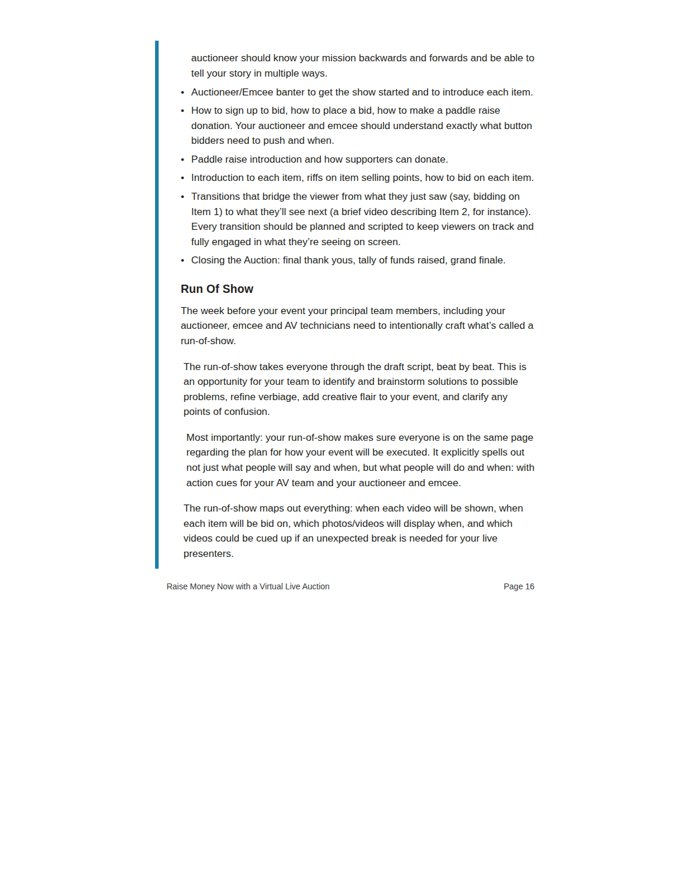auctioneer should know your mission backwards and forwards and be able to tell your story in multiple ways.
Auctioneer/Emcee banter to get the show started and to introduce each item.
How to sign up to bid, how to place a bid, how to make a paddle raise donation. Your auctioneer and emcee should understand exactly what button bidders need to push and when.
Paddle raise introduction and how supporters can donate.
Introduction to each item, riffs on item selling points, how to bid on each item.
Transitions that bridge the viewer from what they just saw (say, bidding on Item 1) to what they’ll see next (a brief video describing Item 2, for instance). Every transition should be planned and scripted to keep viewers on track and fully engaged in what they’re seeing on screen.
Closing the Auction: final thank yous, tally of funds raised, grand finale.
Run Of Show
The week before your event your principal team members, including your auctioneer, emcee and AV technicians need to intentionally craft what’s called a run-of-show.
The run-of-show takes everyone through the draft script, beat by beat. This is an opportunity for your team to identify and brainstorm solutions to possible problems, refine verbiage, add creative flair to your event, and clarify any points of confusion.
Most importantly: your run-of-show makes sure everyone is on the same page regarding the plan for how your event will be executed. It explicitly spells out not just what people will say and when, but what people will do and when: with action cues for your AV team and your auctioneer and emcee.
The run-of-show maps out everything: when each video will be shown, when each item will be bid on, which photos/videos will display when, and which videos could be cued up if an unexpected break is needed for your live presenters.
Raise Money Now with a Virtual Live Auction Page 16